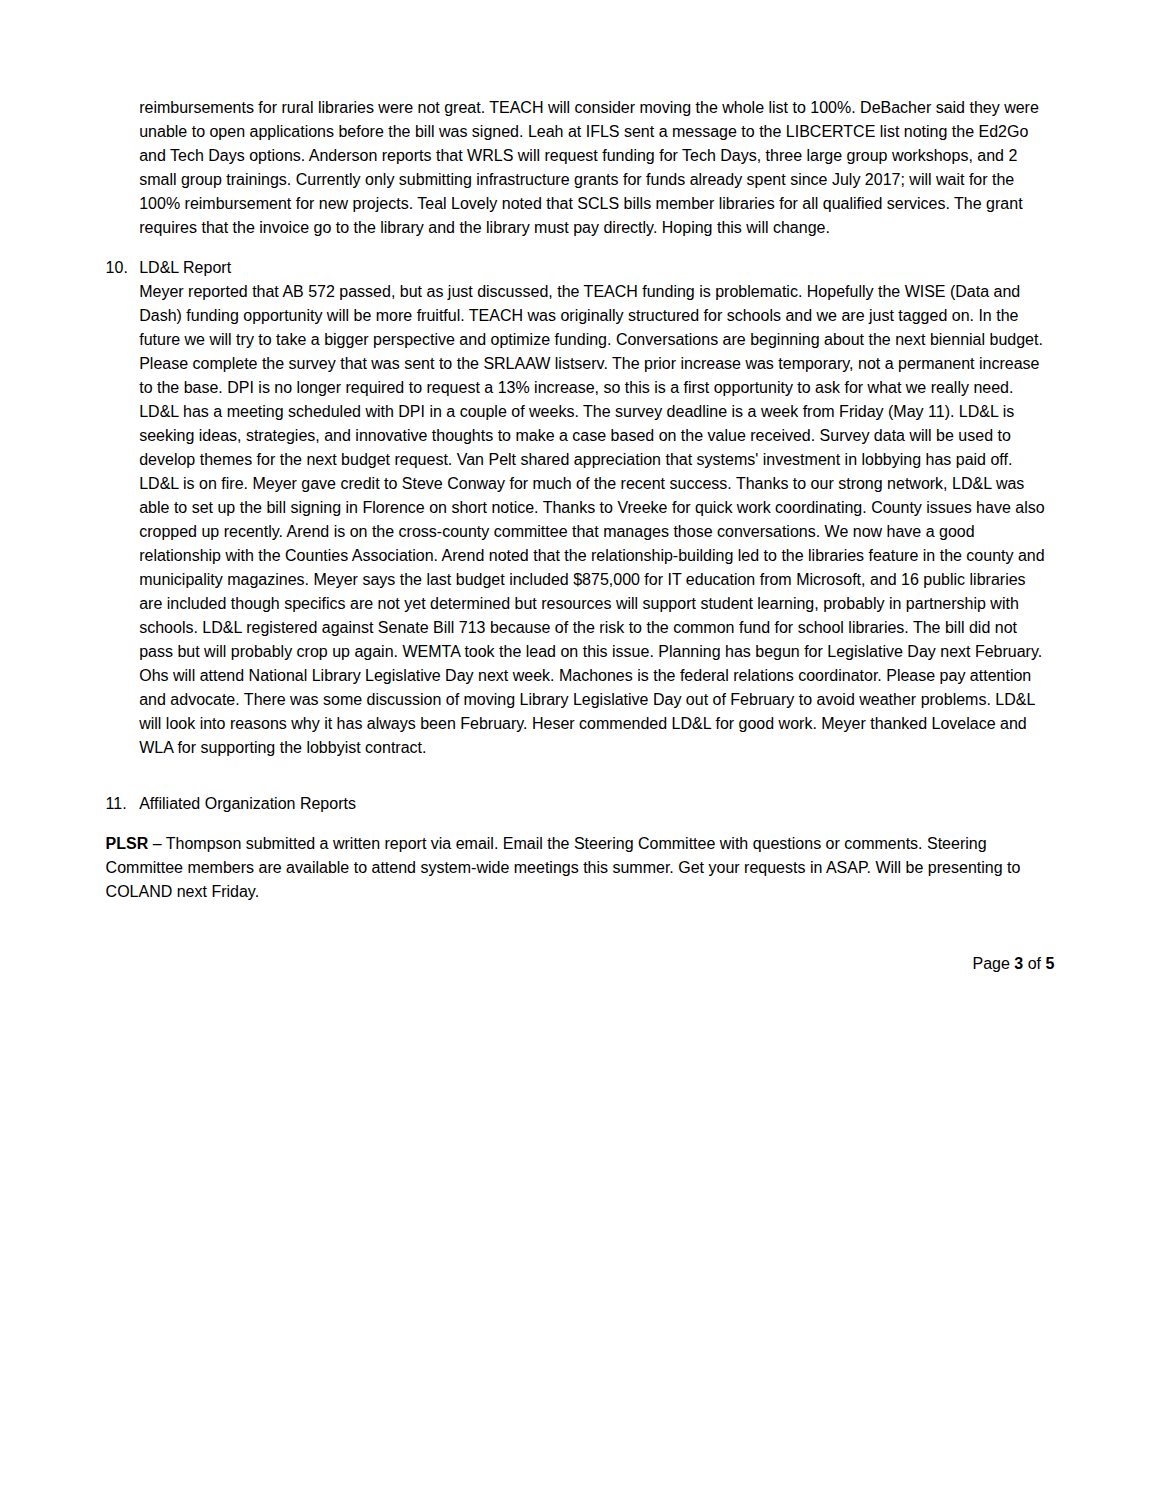reimbursements for rural libraries were not great. TEACH will consider moving the whole list to 100%. DeBacher said they were unable to open applications before the bill was signed. Leah at IFLS sent a message to the LIBCERTCE list noting the Ed2Go and Tech Days options. Anderson reports that WRLS will request funding for Tech Days, three large group workshops, and 2 small group trainings. Currently only submitting infrastructure grants for funds already spent since July 2017; will wait for the 100% reimbursement for new projects. Teal Lovely noted that SCLS bills member libraries for all qualified services. The grant requires that the invoice go to the library and the library must pay directly. Hoping this will change.
10. LD&L Report
Meyer reported that AB 572 passed, but as just discussed, the TEACH funding is problematic. Hopefully the WISE (Data and Dash) funding opportunity will be more fruitful. TEACH was originally structured for schools and we are just tagged on. In the future we will try to take a bigger perspective and optimize funding. Conversations are beginning about the next biennial budget. Please complete the survey that was sent to the SRLAAW listserv. The prior increase was temporary, not a permanent increase to the base. DPI is no longer required to request a 13% increase, so this is a first opportunity to ask for what we really need. LD&L has a meeting scheduled with DPI in a couple of weeks. The survey deadline is a week from Friday (May 11). LD&L is seeking ideas, strategies, and innovative thoughts to make a case based on the value received. Survey data will be used to develop themes for the next budget request. Van Pelt shared appreciation that systems' investment in lobbying has paid off. LD&L is on fire. Meyer gave credit to Steve Conway for much of the recent success. Thanks to our strong network, LD&L was able to set up the bill signing in Florence on short notice. Thanks to Vreeke for quick work coordinating. County issues have also cropped up recently. Arend is on the cross-county committee that manages those conversations. We now have a good relationship with the Counties Association. Arend noted that the relationship-building led to the libraries feature in the county and municipality magazines. Meyer says the last budget included $875,000 for IT education from Microsoft, and 16 public libraries are included though specifics are not yet determined but resources will support student learning, probably in partnership with schools. LD&L registered against Senate Bill 713 because of the risk to the common fund for school libraries. The bill did not pass but will probably crop up again. WEMTA took the lead on this issue. Planning has begun for Legislative Day next February. Ohs will attend National Library Legislative Day next week. Machones is the federal relations coordinator. Please pay attention and advocate. There was some discussion of moving Library Legislative Day out of February to avoid weather problems. LD&L will look into reasons why it has always been February. Heser commended LD&L for good work. Meyer thanked Lovelace and WLA for supporting the lobbyist contract.
11. Affiliated Organization Reports
PLSR – Thompson submitted a written report via email. Email the Steering Committee with questions or comments. Steering Committee members are available to attend system-wide meetings this summer. Get your requests in ASAP. Will be presenting to COLAND next Friday.
Page 3 of 5